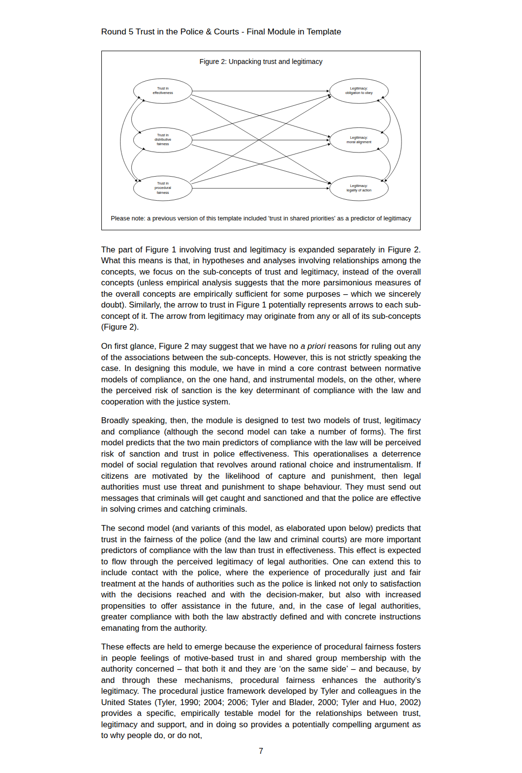Round 5 Trust in the Police & Courts - Final Module in Template
Figure 2: Unpacking trust and legitimacy
Trust in effectiveness Trust in distributive fairness Trust in procedural fairness Legitimacy: obligation to obey Legitimacy: moral alignment Legitimacy: legality of action
Please note: a previous version of this template included 'trust in shared priorities' as a predictor of legitimacy
The part of Figure 1 involving trust and legitimacy is expanded separately in Figure 2. What this means is that, in hypotheses and analyses involving relationships among the concepts, we focus on the sub-concepts of trust and legitimacy, instead of the overall concepts (unless empirical analysis suggests that the more parsimonious measures of the overall concepts are empirically sufficient for some purposes – which we sincerely doubt). Similarly, the arrow to trust in Figure 1 potentially represents arrows to each sub-concept of it. The arrow from legitimacy may originate from any or all of its sub-concepts (Figure 2).
On first glance, Figure 2 may suggest that we have no a priori reasons for ruling out any of the associations between the sub-concepts. However, this is not strictly speaking the case. In designing this module, we have in mind a core contrast between normative models of compliance, on the one hand, and instrumental models, on the other, where the perceived risk of sanction is the key determinant of compliance with the law and cooperation with the justice system.
Broadly speaking, then, the module is designed to test two models of trust, legitimacy and compliance (although the second model can take a number of forms). The first model predicts that the two main predictors of compliance with the law will be perceived risk of sanction and trust in police effectiveness. This operationalises a deterrence model of social regulation that revolves around rational choice and instrumentalism. If citizens are motivated by the likelihood of capture and punishment, then legal authorities must use threat and punishment to shape behaviour. They must send out messages that criminals will get caught and sanctioned and that the police are effective in solving crimes and catching criminals.
The second model (and variants of this model, as elaborated upon below) predicts that trust in the fairness of the police (and the law and criminal courts) are more important predictors of compliance with the law than trust in effectiveness. This effect is expected to flow through the perceived legitimacy of legal authorities. One can extend this to include contact with the police, where the experience of procedurally just and fair treatment at the hands of authorities such as the police is linked not only to satisfaction with the decisions reached and with the decision-maker, but also with increased propensities to offer assistance in the future, and, in the case of legal authorities, greater compliance with both the law abstractly defined and with concrete instructions emanating from the authority.
These effects are held to emerge because the experience of procedural fairness fosters in people feelings of motive-based trust in and shared group membership with the authority concerned – that both it and they are ‘on the same side’ – and because, by and through these mechanisms, procedural fairness enhances the authority’s legitimacy. The procedural justice framework developed by Tyler and colleagues in the United States (Tyler, 1990; 2004; 2006; Tyler and Blader, 2000; Tyler and Huo, 2002) provides a specific, empirically testable model for the relationships between trust, legitimacy and support, and in doing so provides a potentially compelling argument as to why people do, or do not,
7